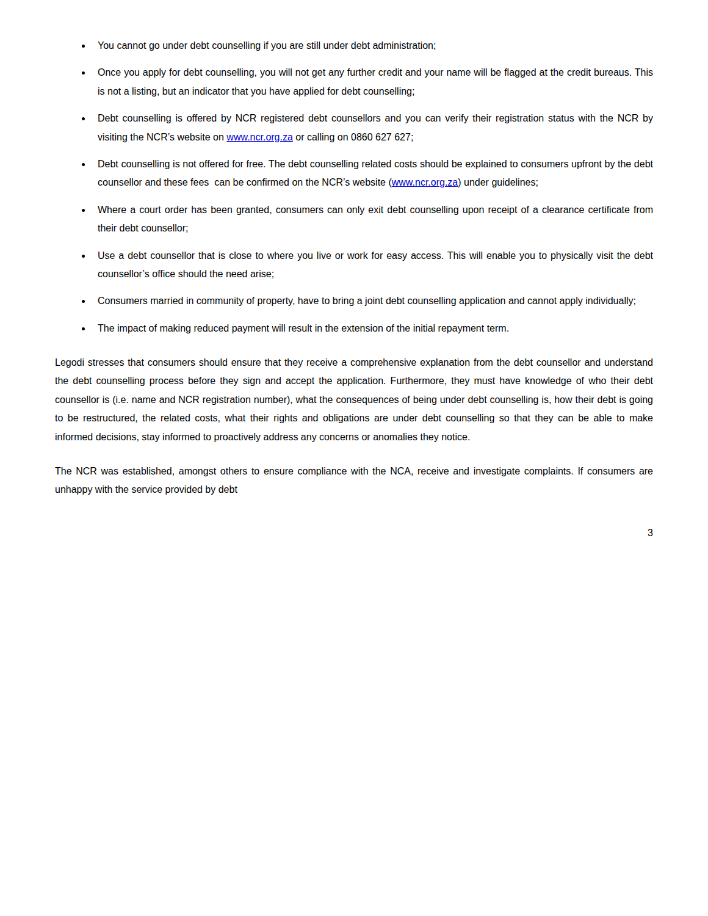You cannot go under debt counselling if you are still under debt administration;
Once you apply for debt counselling, you will not get any further credit and your name will be flagged at the credit bureaus. This is not a listing, but an indicator that you have applied for debt counselling;
Debt counselling is offered by NCR registered debt counsellors and you can verify their registration status with the NCR by visiting the NCR’s website on www.ncr.org.za or calling on 0860 627 627;
Debt counselling is not offered for free. The debt counselling related costs should be explained to consumers upfront by the debt counsellor and these fees can be confirmed on the NCR’s website (www.ncr.org.za) under guidelines;
Where a court order has been granted, consumers can only exit debt counselling upon receipt of a clearance certificate from their debt counsellor;
Use a debt counsellor that is close to where you live or work for easy access. This will enable you to physically visit the debt counsellor’s office should the need arise;
Consumers married in community of property, have to bring a joint debt counselling application and cannot apply individually;
The impact of making reduced payment will result in the extension of the initial repayment term.
Legodi stresses that consumers should ensure that they receive a comprehensive explanation from the debt counsellor and understand the debt counselling process before they sign and accept the application. Furthermore, they must have knowledge of who their debt counsellor is (i.e. name and NCR registration number), what the consequences of being under debt counselling is, how their debt is going to be restructured, the related costs, what their rights and obligations are under debt counselling so that they can be able to make informed decisions, stay informed to proactively address any concerns or anomalies they notice.
The NCR was established, amongst others to ensure compliance with the NCA, receive and investigate complaints. If consumers are unhappy with the service provided by debt
3